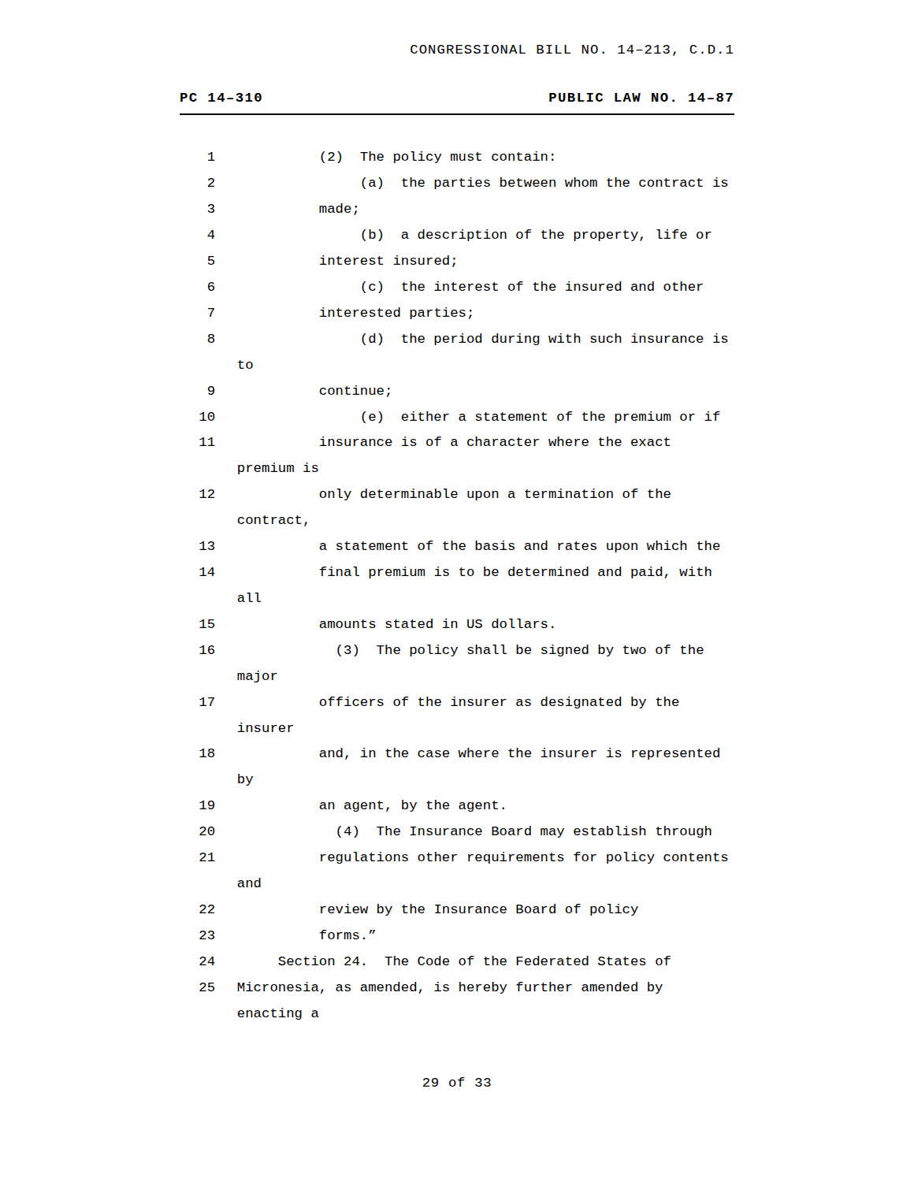CONGRESSIONAL BILL NO. 14–213, C.D.1
PC 14–310 PUBLIC LAW NO. 14–87
(2) The policy must contain:
(a) the parties between whom the contract is
made;
(b) a description of the property, life or
interest insured;
(c) the interest of the insured and other
interested parties;
(d) the period during with such insurance is to
continue;
(e) either a statement of the premium or if
insurance is of a character where the exact premium is
only determinable upon a termination of the contract,
a statement of the basis and rates upon which the
final premium is to be determined and paid, with all
amounts stated in US dollars.
(3) The policy shall be signed by two of the major
officers of the insurer as designated by the insurer
and, in the case where the insurer is represented by
an agent, by the agent.
(4) The Insurance Board may establish through
regulations other requirements for policy contents and
review by the Insurance Board of policy
forms.”
Section 24. The Code of the Federated States of
Micronesia, as amended, is hereby further amended by enacting a
29 of 33